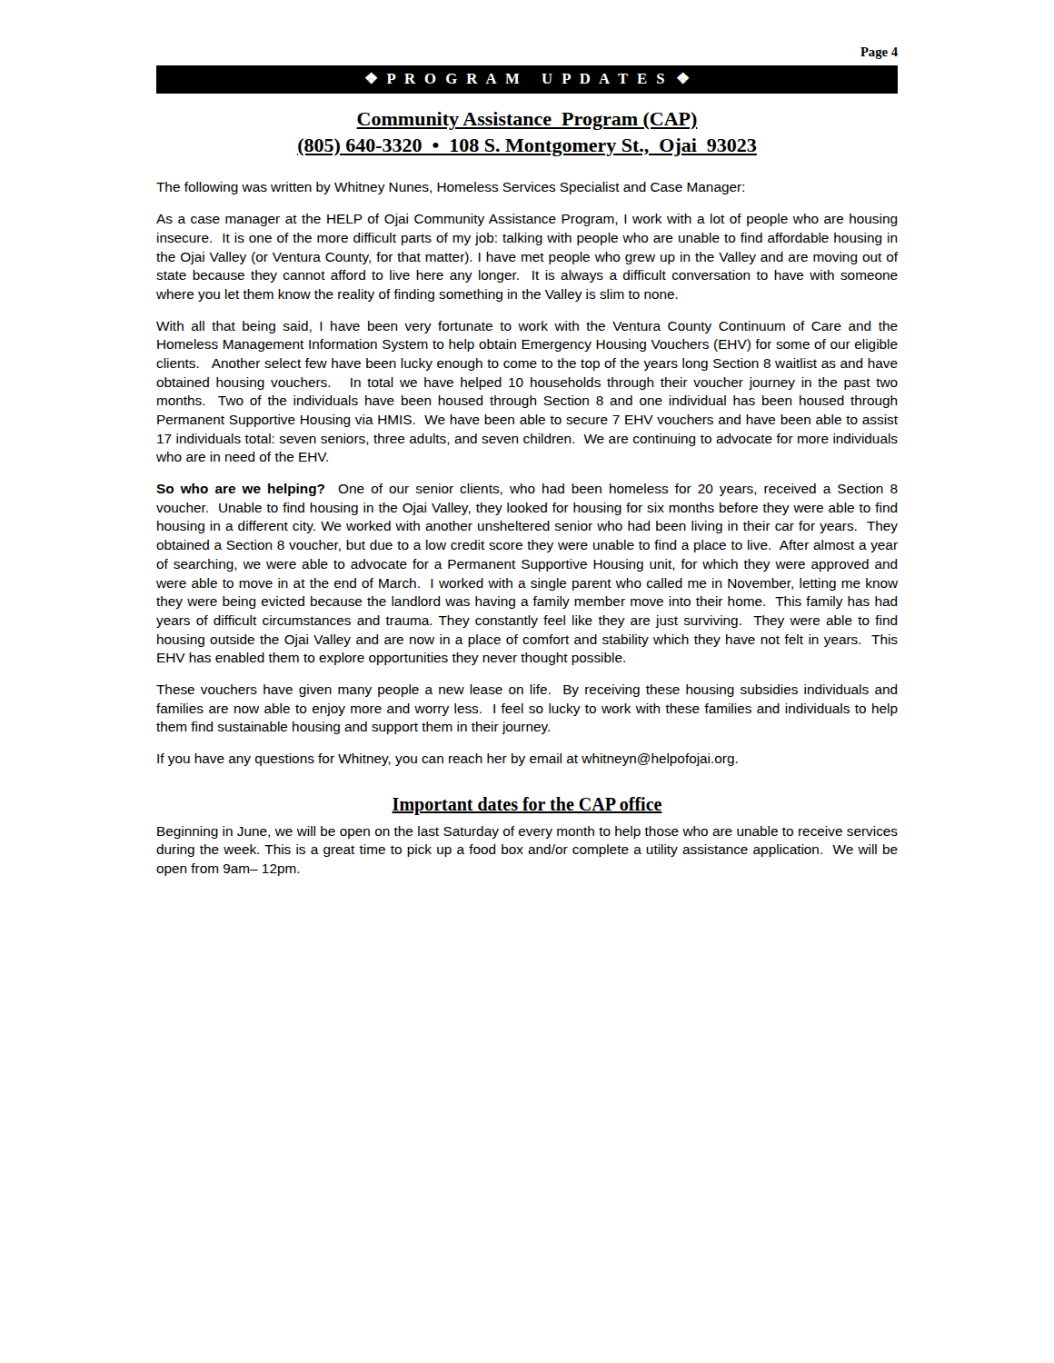Page 4
❖P R O G R A M U P D A T E S❖
Community Assistance Program (CAP) (805) 640-3320 • 108 S. Montgomery St., Ojai 93023
The following was written by Whitney Nunes, Homeless Services Specialist and Case Manager:
As a case manager at the HELP of Ojai Community Assistance Program, I work with a lot of people who are housing insecure. It is one of the more difficult parts of my job: talking with people who are unable to find affordable housing in the Ojai Valley (or Ventura County, for that matter). I have met people who grew up in the Valley and are moving out of state because they cannot afford to live here any longer. It is always a difficult conversation to have with someone where you let them know the reality of finding something in the Valley is slim to none.
With all that being said, I have been very fortunate to work with the Ventura County Continuum of Care and the Homeless Management Information System to help obtain Emergency Housing Vouchers (EHV) for some of our eligible clients. Another select few have been lucky enough to come to the top of the years long Section 8 waitlist as and have obtained housing vouchers. In total we have helped 10 households through their voucher journey in the past two months. Two of the individuals have been housed through Section 8 and one individual has been housed through Permanent Supportive Housing via HMIS. We have been able to secure 7 EHV vouchers and have been able to assist 17 individuals total: seven seniors, three adults, and seven children. We are continuing to advocate for more individuals who are in need of the EHV.
So who are we helping? One of our senior clients, who had been homeless for 20 years, received a Section 8 voucher. Unable to find housing in the Ojai Valley, they looked for housing for six months before they were able to find housing in a different city. We worked with another unsheltered senior who had been living in their car for years. They obtained a Section 8 voucher, but due to a low credit score they were unable to find a place to live. After almost a year of searching, we were able to advocate for a Permanent Supportive Housing unit, for which they were approved and were able to move in at the end of March. I worked with a single parent who called me in November, letting me know they were being evicted because the landlord was having a family member move into their home. This family has had years of difficult circumstances and trauma. They constantly feel like they are just surviving. They were able to find housing outside the Ojai Valley and are now in a place of comfort and stability which they have not felt in years. This EHV has enabled them to explore opportunities they never thought possible.
These vouchers have given many people a new lease on life. By receiving these housing subsidies individuals and families are now able to enjoy more and worry less. I feel so lucky to work with these families and individuals to help them find sustainable housing and support them in their journey.
If you have any questions for Whitney, you can reach her by email at whitneyn@helpofojai.org.
Important dates for the CAP office
Beginning in June, we will be open on the last Saturday of every month to help those who are unable to receive services during the week. This is a great time to pick up a food box and/or complete a utility assistance application. We will be open from 9am– 12pm.